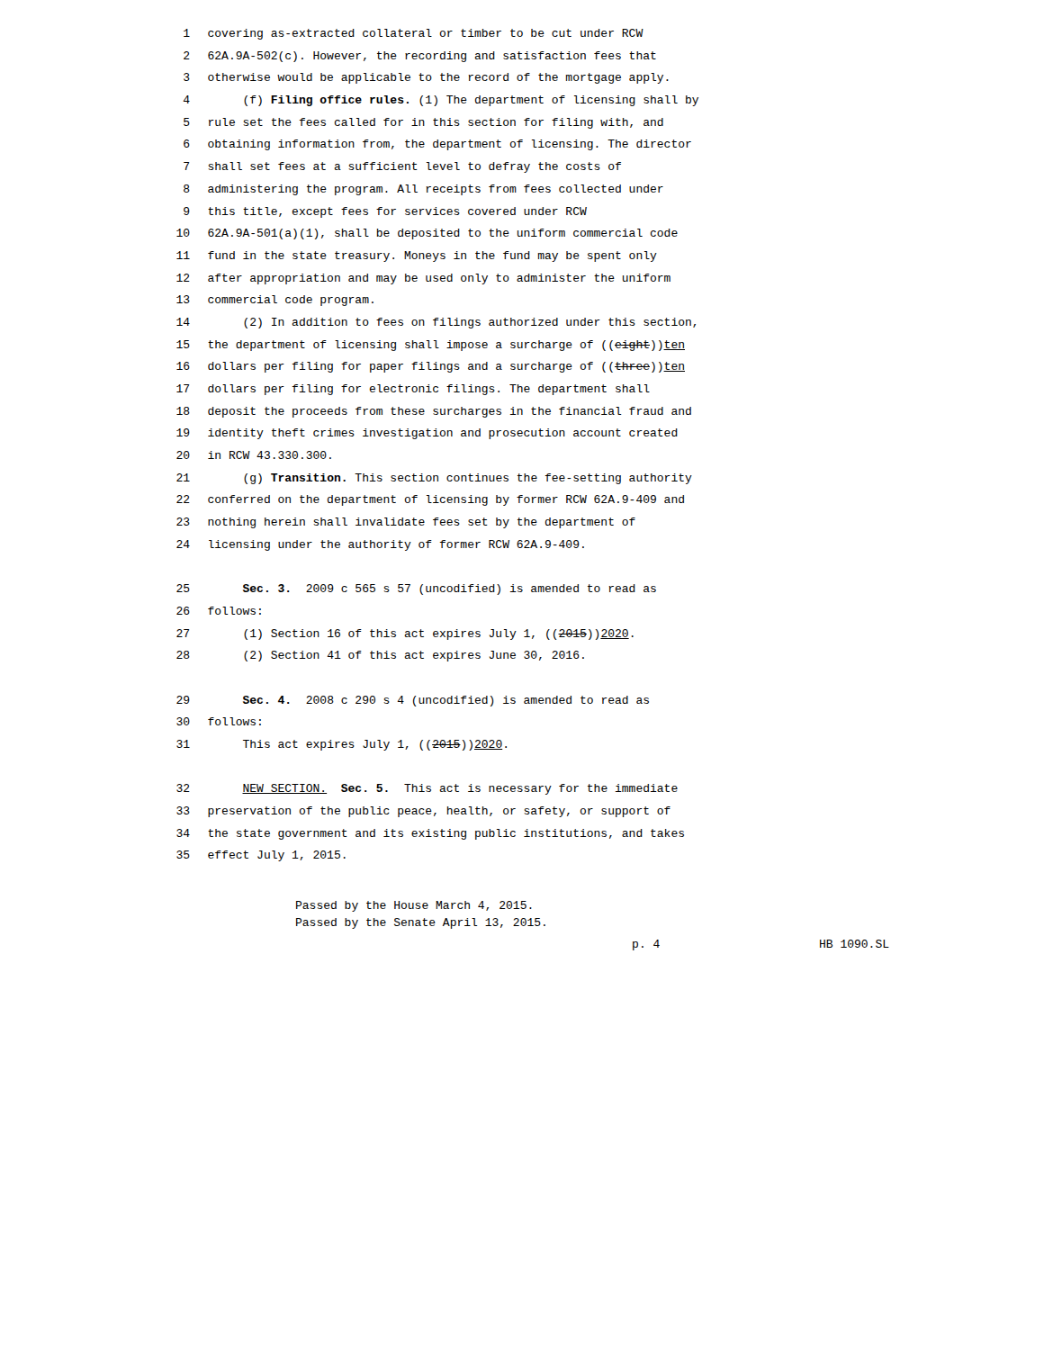1 covering as-extracted collateral or timber to be cut under RCW
262A.9A-502(c). However, the recording and satisfaction fees that
3 otherwise would be applicable to the record of the mortgage apply.
4 (f) Filing office rules. (1) The department of licensing shall by
5 rule set the fees called for in this section for filing with, and
6 obtaining information from, the department of licensing. The director
7 shall set fees at a sufficient level to defray the costs of
8 administering the program. All receipts from fees collected under
9 this title, except fees for services covered under RCW
1062A.9A-501(a)(1), shall be deposited to the uniform commercial code
11 fund in the state treasury. Moneys in the fund may be spent only
12 after appropriation and may be used only to administer the uniform
13 commercial code program.
14 (2) In addition to fees on filings authorized under this section,
15 the department of licensing shall impose a surcharge of ((eight))ten
16 dollars per filing for paper filings and a surcharge of ((three))ten
17 dollars per filing for electronic filings. The department shall
18 deposit the proceeds from these surcharges in the financial fraud and
19 identity theft crimes investigation and prosecution account created
20 in RCW 43.330.300.
21 (g) Transition. This section continues the fee-setting authority
22 conferred on the department of licensing by former RCW 62A.9-409 and
23 nothing herein shall invalidate fees set by the department of
24 licensing under the authority of former RCW 62A.9-409.
25 Sec. 3. 2009 c 565 s 57 (uncodified) is amended to read as
26 follows:
27 (1) Section 16 of this act expires July 1, ((2015))2020.
28 (2) Section 41 of this act expires June 30, 2016.
29 Sec. 4. 2008 c 290 s 4 (uncodified) is amended to read as
30 follows:
31 This act expires July 1, ((2015))2020.
32 NEW SECTION. Sec. 5. This act is necessary for the immediate
33 preservation of the public peace, health, or safety, or support of
34 the state government and its existing public institutions, and takes
35 effect July 1, 2015.
Passed by the House March 4, 2015. Passed by the Senate April 13, 2015.
p. 4 HB 1090.SL